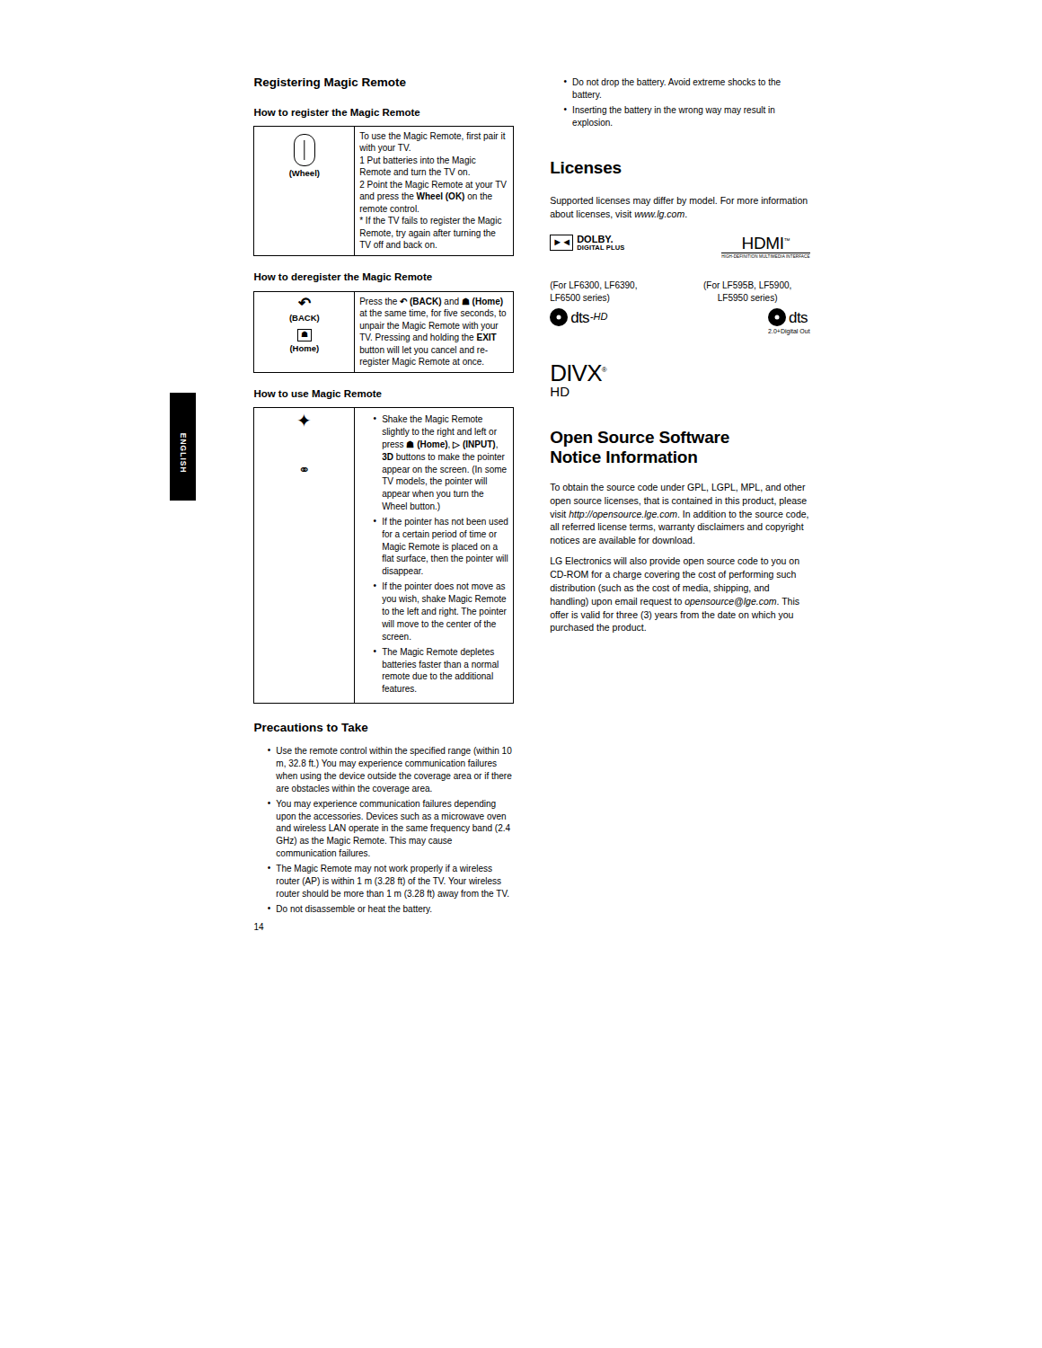ENGLISH
Registering Magic Remote
How to register the Magic Remote
| (Wheel) | To use the Magic Remote, first pair it with your TV. 1 Put batteries into the Magic Remote and turn the TV on. 2 Point the Magic Remote at your TV and press the Wheel (OK) on the remote control. * If the TV fails to register the Magic Remote, try again after turning the TV off and back on. |
How to deregister the Magic Remote
| ↶ (BACK) ☗ (Home) | Press the ↶ (BACK) and ☗ (Home) at the same time, for five seconds, to unpair the Magic Remote with your TV. Pressing and holding the EXIT button will let you cancel and re-register Magic Remote at once. |
How to use Magic Remote
| ✦ ⚭ | Shake the Magic Remote slightly to the right and left or press ☗ (Home) , ▷ (INPUT) , 3D buttons to make the pointer appear on the screen. (In some TV models, the pointer will appear when you turn the Wheel button.) If the pointer has not been used for a certain period of time or Magic Remote is placed on a flat surface, then the pointer will disappear. If the pointer does not move as you wish, shake Magic Remote to the left and right. The pointer will move to the center of the screen. The Magic Remote depletes batteries faster than a normal remote due to the additional features. |
Precautions to Take
Use the remote control within the specified range (within 10 m, 32.8 ft.) You may experience communication failures when using the device outside the coverage area or if there are obstacles within the coverage area.
You may experience communication failures depending upon the accessories. Devices such as a microwave oven and wireless LAN operate in the same frequency band (2.4 GHz) as the Magic Remote. This may cause communication failures.
The Magic Remote may not work properly if a wireless router (AP) is within 1 m (3.28 ft) of the TV. Your wireless router should be more than 1 m (3.28 ft) away from the TV.
Do not disassemble or heat the battery.
Do not drop the battery. Avoid extreme shocks to the battery.
Inserting the battery in the wrong way may result in explosion.
Licenses
Supported licenses may differ by model. For more information about licenses, visit www.lg.com.
►◄ DOLBY.DIGITAL PLUS
HDMI™
HIGH-DEFINITION MULTIMEDIA INTERFACE
(For LF6300, LF6390,
LF6500 series)
(For LF595B, LF5900,
LF5950 series)
dts-HD
dts
2.0+Digital Out
DIVX®
HD
Open Source Software
Notice Information
To obtain the source code under GPL, LGPL, MPL, and other open source licenses, that is contained in this product, please visit http://opensource.lge.com. In addition to the source code, all referred license terms, warranty disclaimers and copyright notices are available for download.
LG Electronics will also provide open source code to you on CD-ROM for a charge covering the cost of performing such distribution (such as the cost of media, shipping, and handling) upon email request to opensource@lge.com. This offer is valid for three (3) years from the date on which you purchased the product.
14